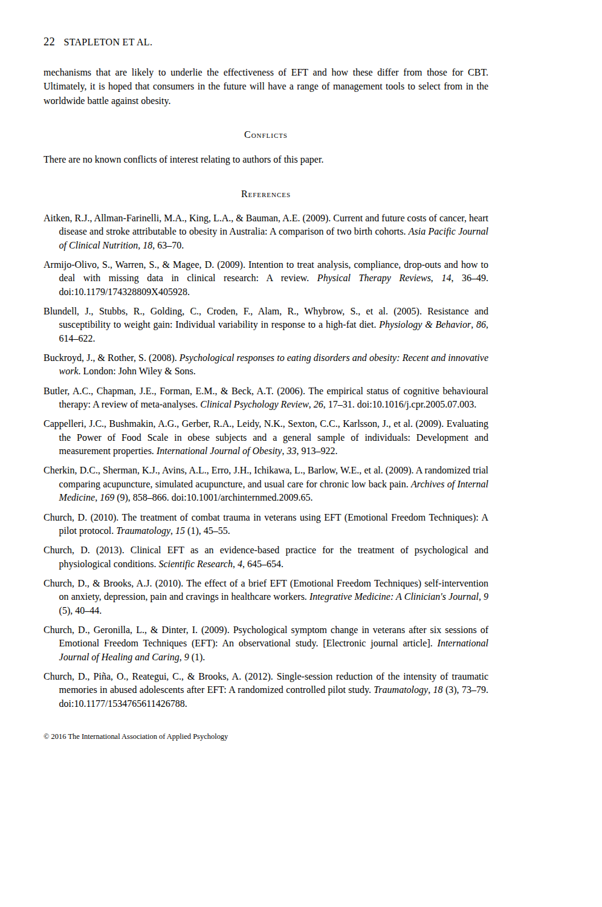22 STAPLETON ET AL.
mechanisms that are likely to underlie the effectiveness of EFT and how these differ from those for CBT. Ultimately, it is hoped that consumers in the future will have a range of management tools to select from in the worldwide battle against obesity.
Conflicts
There are no known conflicts of interest relating to authors of this paper.
References
Aitken, R.J., Allman-Farinelli, M.A., King, L.A., & Bauman, A.E. (2009). Current and future costs of cancer, heart disease and stroke attributable to obesity in Australia: A comparison of two birth cohorts. Asia Pacific Journal of Clinical Nutrition, 18, 63–70.
Armijo-Olivo, S., Warren, S., & Magee, D. (2009). Intention to treat analysis, compliance, drop-outs and how to deal with missing data in clinical research: A review. Physical Therapy Reviews, 14, 36–49. doi:10.1179/174328809X405928.
Blundell, J., Stubbs, R., Golding, C., Croden, F., Alam, R., Whybrow, S., et al. (2005). Resistance and susceptibility to weight gain: Individual variability in response to a high-fat diet. Physiology & Behavior, 86, 614–622.
Buckroyd, J., & Rother, S. (2008). Psychological responses to eating disorders and obesity: Recent and innovative work. London: John Wiley & Sons.
Butler, A.C., Chapman, J.E., Forman, E.M., & Beck, A.T. (2006). The empirical status of cognitive behavioural therapy: A review of meta-analyses. Clinical Psychology Review, 26, 17–31. doi:10.1016/j.cpr.2005.07.003.
Cappelleri, J.C., Bushmakin, A.G., Gerber, R.A., Leidy, N.K., Sexton, C.C., Karlsson, J., et al. (2009). Evaluating the Power of Food Scale in obese subjects and a general sample of individuals: Development and measurement properties. International Journal of Obesity, 33, 913–922.
Cherkin, D.C., Sherman, K.J., Avins, A.L., Erro, J.H., Ichikawa, L., Barlow, W.E., et al. (2009). A randomized trial comparing acupuncture, simulated acupuncture, and usual care for chronic low back pain. Archives of Internal Medicine, 169 (9), 858–866. doi:10.1001/archinternmed.2009.65.
Church, D. (2010). The treatment of combat trauma in veterans using EFT (Emotional Freedom Techniques): A pilot protocol. Traumatology, 15 (1), 45–55.
Church, D. (2013). Clinical EFT as an evidence-based practice for the treatment of psychological and physiological conditions. Scientific Research, 4, 645–654.
Church, D., & Brooks, A.J. (2010). The effect of a brief EFT (Emotional Freedom Techniques) self-intervention on anxiety, depression, pain and cravings in healthcare workers. Integrative Medicine: A Clinician's Journal, 9 (5), 40–44.
Church, D., Geronilla, L., & Dinter, I. (2009). Psychological symptom change in veterans after six sessions of Emotional Freedom Techniques (EFT): An observational study. [Electronic journal article]. International Journal of Healing and Caring, 9 (1).
Church, D., Piña, O., Reategui, C., & Brooks, A. (2012). Single-session reduction of the intensity of traumatic memories in abused adolescents after EFT: A randomized controlled pilot study. Traumatology, 18 (3), 73–79. doi:10.1177/1534765611426788.
© 2016 The International Association of Applied Psychology